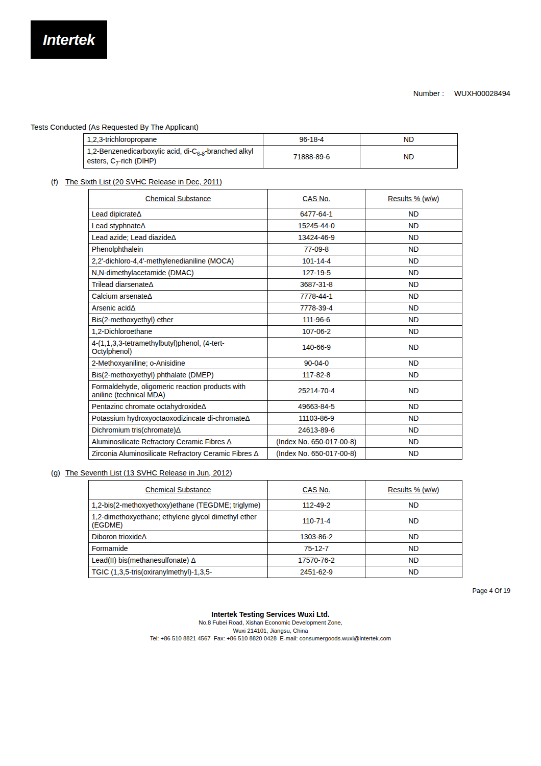Intertek
Number : WUXH00028494
Tests Conducted (As Requested By The Applicant)
| 1,2,3-trichloropropane | 96-18-4 | ND |
| 1,2-Benzenedicarboxylic acid, di-C 6-8 -branched alkyl esters, C 7 -rich (DIHP) | 71888-89-6 | ND |
(f) The Sixth List (20 SVHC Release in Dec, 2011)
| Chemical Substance | CAS No. | Results % (w/w) |
| --- | --- | --- |
| Lead dipicrateΔ | 6477-64-1 | ND |
| Lead styphnateΔ | 15245-44-0 | ND |
| Lead azide; Lead diazideΔ | 13424-46-9 | ND |
| Phenolphthalein | 77-09-8 | ND |
| 2,2'-dichloro-4,4'-methylenedianiline (MOCA) | 101-14-4 | ND |
| N,N-dimethylacetamide (DMAC) | 127-19-5 | ND |
| Trilead diarsenateΔ | 3687-31-8 | ND |
| Calcium arsenateΔ | 7778-44-1 | ND |
| Arsenic acidΔ | 7778-39-4 | ND |
| Bis(2-methoxyethyl) ether | 111-96-6 | ND |
| 1,2-Dichloroethane | 107-06-2 | ND |
| 4-(1,1,3,3-tetramethylbutyl)phenol, (4-tert-Octylphenol) | 140-66-9 | ND |
| 2-Methoxyaniline; o-Anisidine | 90-04-0 | ND |
| Bis(2-methoxyethyl) phthalate (DMEP) | 117-82-8 | ND |
| Formaldehyde, oligomeric reaction products with aniline (technical MDA) | 25214-70-4 | ND |
| Pentazinc chromate octahydroxideΔ | 49663-84-5 | ND |
| Potassium hydroxyoctaoxodizincate di-chromateΔ | 11103-86-9 | ND |
| Dichromium tris(chromate)Δ | 24613-89-6 | ND |
| Aluminosilicate Refractory Ceramic Fibres Δ | (Index No. 650-017-00-8) | ND |
| Zirconia Aluminosilicate Refractory Ceramic Fibres Δ | (Index No. 650-017-00-8) | ND |
(g) The Seventh List (13 SVHC Release in Jun, 2012)
| Chemical Substance | CAS No. | Results % (w/w) |
| --- | --- | --- |
| 1,2-bis(2-methoxyethoxy)ethane (TEGDME; triglyme) | 112-49-2 | ND |
| 1,2-dimethoxyethane; ethylene glycol dimethyl ether (EGDME) | 110-71-4 | ND |
| Diboron trioxideΔ | 1303-86-2 | ND |
| Formamide | 75-12-7 | ND |
| Lead(II) bis(methanesulfonate) Δ | 17570-76-2 | ND |
| TGIC (1,3,5-tris(oxiranylmethyl)-1,3,5- | 2451-62-9 | ND |
Page 4 Of 19
Intertek Testing Services Wuxi Ltd.
No.8 Fubei Road, Xishan Economic Development Zone,
Wuxi 214101, Jiangsu, China
Tel: +86 510 8821 4567 Fax: +86 510 8820 0428 E-mail: consumergoods.wuxi@intertek.com